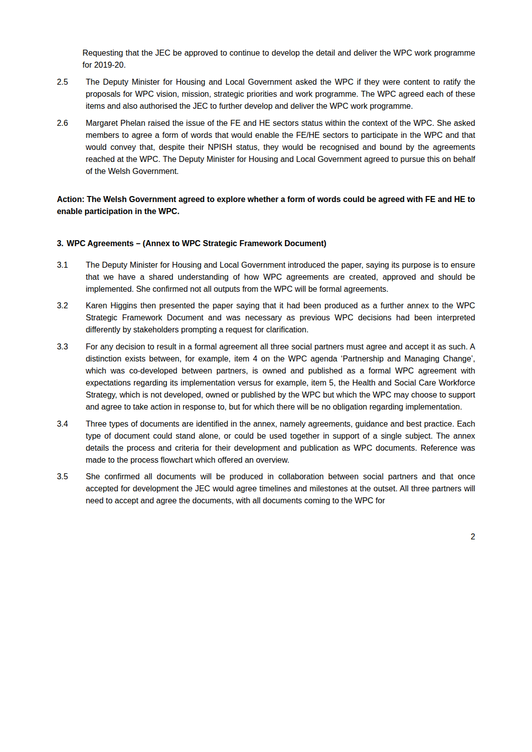Requesting that the JEC be approved to continue to develop the detail and deliver the WPC work programme for 2019-20.
2.5
The Deputy Minister for Housing and Local Government asked the WPC if they were content to ratify the proposals for WPC vision, mission, strategic priorities and work programme. The WPC agreed each of these items and also authorised the JEC to further develop and deliver the WPC work programme.
2.6
Margaret Phelan raised the issue of the FE and HE sectors status within the context of the WPC. She asked members to agree a form of words that would enable the FE/HE sectors to participate in the WPC and that would convey that, despite their NPISH status, they would be recognised and bound by the agreements reached at the WPC. The Deputy Minister for Housing and Local Government agreed to pursue this on behalf of the Welsh Government.
Action: The Welsh Government agreed to explore whether a form of words could be agreed with FE and HE to enable participation in the WPC.
3. WPC Agreements – (Annex to WPC Strategic Framework Document)
3.1
The Deputy Minister for Housing and Local Government introduced the paper, saying its purpose is to ensure that we have a shared understanding of how WPC agreements are created, approved and should be implemented. She confirmed not all outputs from the WPC will be formal agreements.
3.2
Karen Higgins then presented the paper saying that it had been produced as a further annex to the WPC Strategic Framework Document and was necessary as previous WPC decisions had been interpreted differently by stakeholders prompting a request for clarification.
3.3
For any decision to result in a formal agreement all three social partners must agree and accept it as such. A distinction exists between, for example, item 4 on the WPC agenda ‘Partnership and Managing Change’, which was co-developed between partners, is owned and published as a formal WPC agreement with expectations regarding its implementation versus for example, item 5, the Health and Social Care Workforce Strategy, which is not developed, owned or published by the WPC but which the WPC may choose to support and agree to take action in response to, but for which there will be no obligation regarding implementation.
3.4
Three types of documents are identified in the annex, namely agreements, guidance and best practice. Each type of document could stand alone, or could be used together in support of a single subject. The annex details the process and criteria for their development and publication as WPC documents. Reference was made to the process flowchart which offered an overview.
3.5
She confirmed all documents will be produced in collaboration between social partners and that once accepted for development the JEC would agree timelines and milestones at the outset. All three partners will need to accept and agree the documents, with all documents coming to the WPC for
2